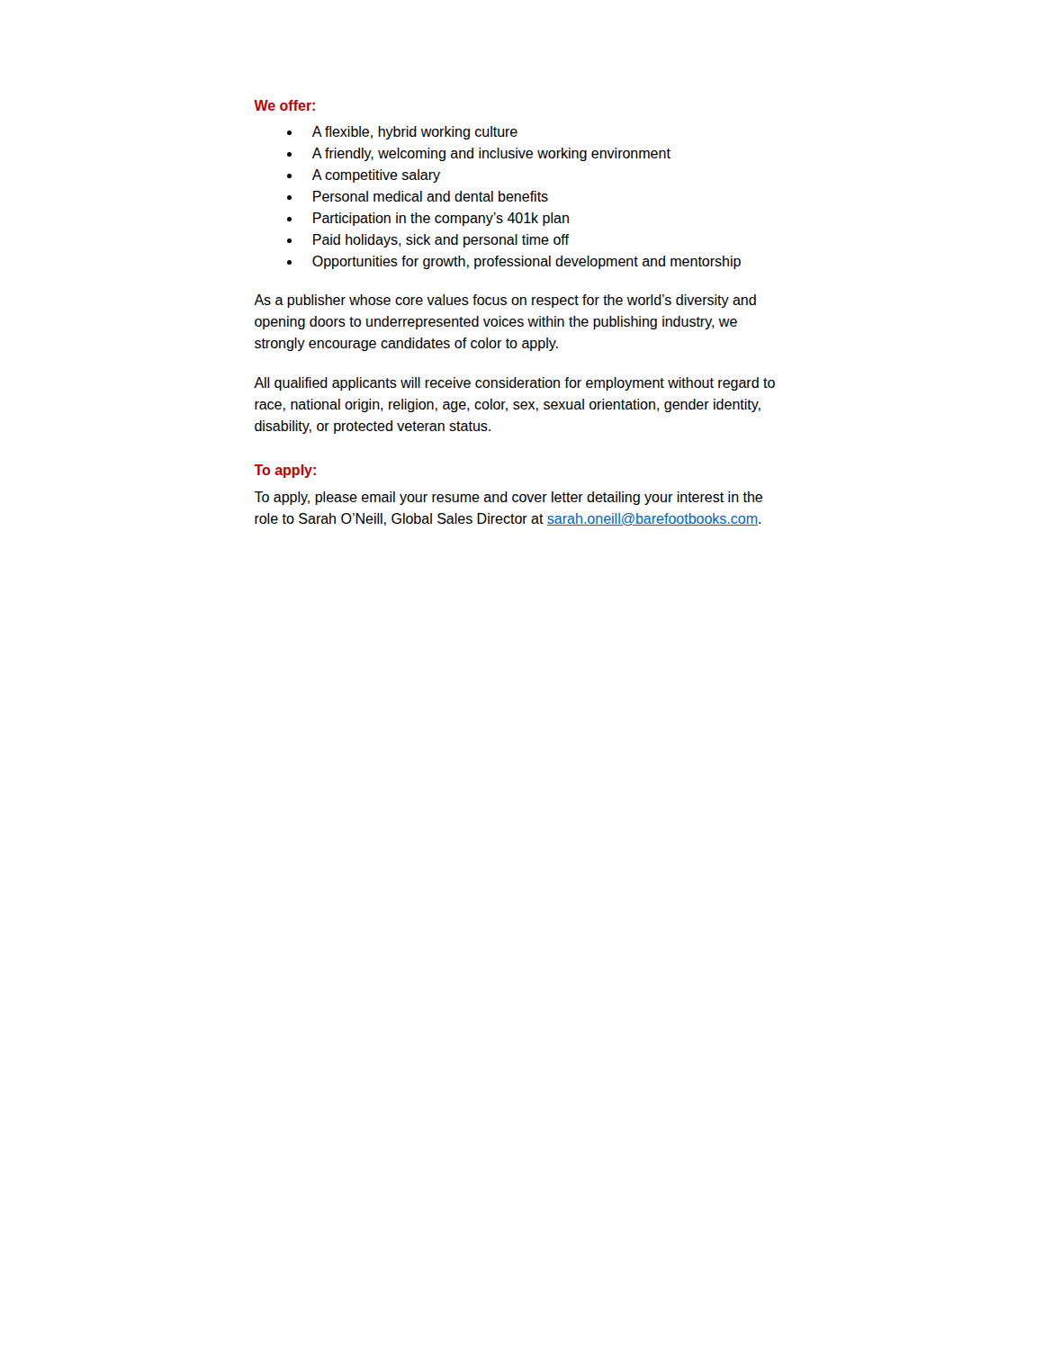We offer:
A flexible, hybrid working culture
A friendly, welcoming and inclusive working environment
A competitive salary
Personal medical and dental benefits
Participation in the company’s 401k plan
Paid holidays, sick and personal time off
Opportunities for growth, professional development and mentorship
As a publisher whose core values focus on respect for the world’s diversity and opening doors to underrepresented voices within the publishing industry, we strongly encourage candidates of color to apply.
All qualified applicants will receive consideration for employment without regard to race, national origin, religion, age, color, sex, sexual orientation, gender identity, disability, or protected veteran status.
To apply:
To apply, please email your resume and cover letter detailing your interest in the role to Sarah O’Neill, Global Sales Director at sarah.oneill@barefootbooks.com.